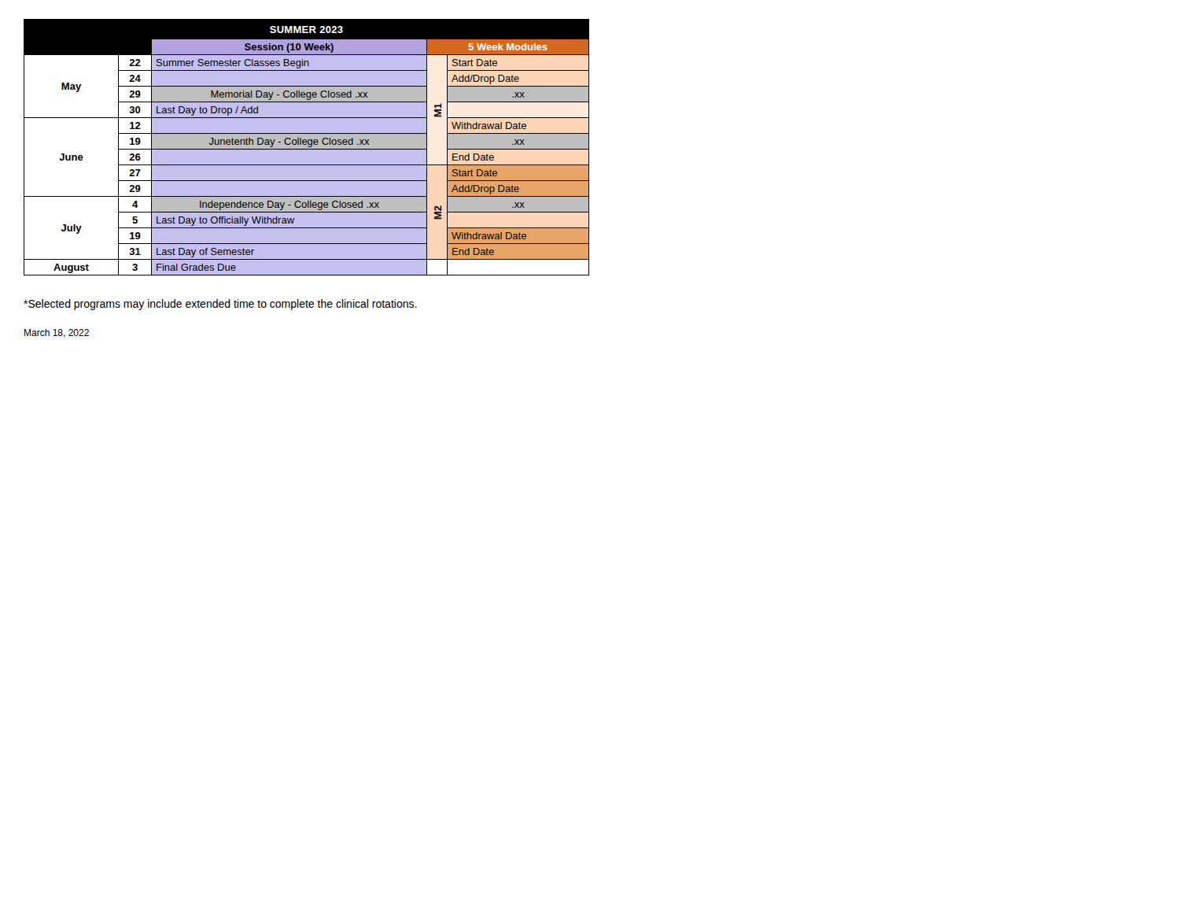| SUMMER 2023 |
| | | Session (10 Week) | 5 Week Modules |
| May | 22 | Summer Semester Classes Begin | M1 | Start Date |
| 24 | | Add/Drop Date |
| 29 | Memorial Day - College Closed .xx | .xx |
| 30 | Last Day to Drop / Add | |
| June | 12 | | Withdrawal Date |
| 19 | Junetenth Day - College Closed .xx | .xx |
| 26 | | End Date |
| 27 | | M2 | Start Date |
| 29 | | Add/Drop Date |
| July | 4 | Independence Day - College Closed .xx | .xx |
| 5 | Last Day to Officially Withdraw | |
| 19 | | Withdrawal Date |
| 31 | Last Day of Semester | End Date |
| August | 3 | Final Grades Due | | |
*Selected programs may include extended time to complete the clinical rotations.
March 18, 2022